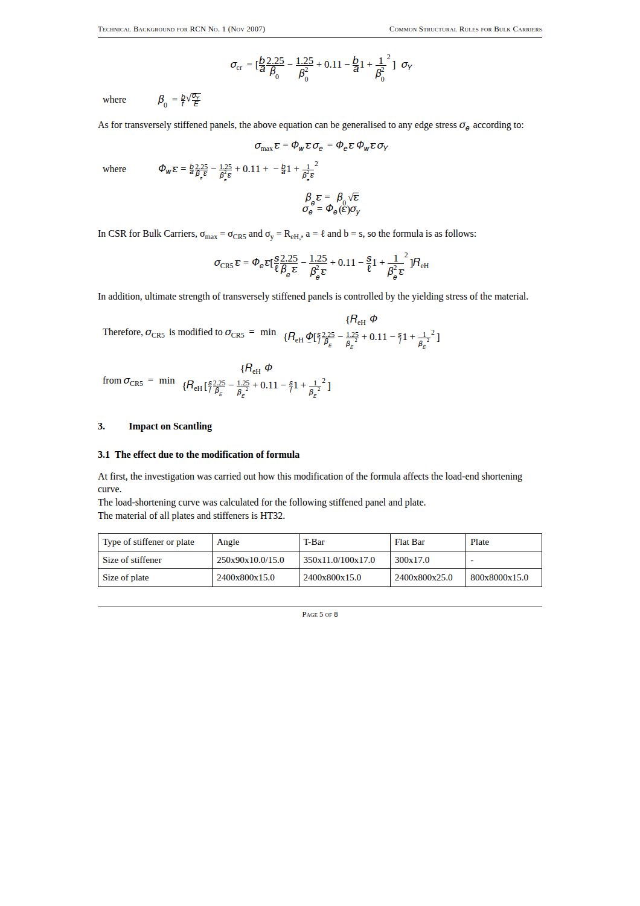Technical Background for RCN No. 1 (Nov 2007) Common Structural Rules for Bulk Carriers
σcr = [ ba 2.25β0 − 1.25β02 + 0.1 1−ba 1+1β02 2 ] σY
where β0 = bt σYE
As for transversely stiffened panels, the above equation can be generalised to any edge stress σe according to:
σmax ε¯ = Φw ε¯ σe = Φe ε¯ Φw ε¯ σY
where Φw ε¯ = ba 2.25 βeε¯ − 1.25 βe2ε¯ + 0.1 1+−ba 1+ 1 βe2ε¯ 2
βe ε¯ = β0 ε¯ σe = Φe (ε) σy
In CSR for Bulk Carriers, σmax = σCR5 and σy = ReH,, a = ℓ and b = s, so the formula is as follows:
σCR5 ε¯ = Φe ε¯ [ sℓ 2.25 βeε¯ − 1.25 βe2ε¯ + 0.1 1−sℓ 1+ 1 βe2ε¯ 2 ] ReH
In addition, ultimate strength of transversely stiffened panels is controlled by the yielding stress of the material.
Therefore, σCR5 is modified to σCR5 = min {ReHΦ {ReH Φ̲ [ sl 2.25βE − 1.25βE2 + 0.1 1−sl 1+1βE2 2 ]
from σCR5 = min {ReHΦ {ReH [ sl 2.25βE − 1.25βE2 + 0.1 1−sl 1+1βE2 2 ]
3. Impact on Scantling
3.1 The effect due to the modification of formula
At first, the investigation was carried out how this modification of the formula affects the load-end shortening curve.
The load-shortening curve was calculated for the following stiffened panel and plate.
The material of all plates and stiffeners is HT32.
| Type of stiffener or plate | Angle | T-Bar | Flat Bar | Plate |
| Size of stiffener | 250x90x10.0/15.0 | 350x11.0/100x17.0 | 300x17.0 | - |
| Size of plate | 2400x800x15.0 | 2400x800x15.0 | 2400x800x25.0 | 800x8000x15.0 |
Page 5 of 8